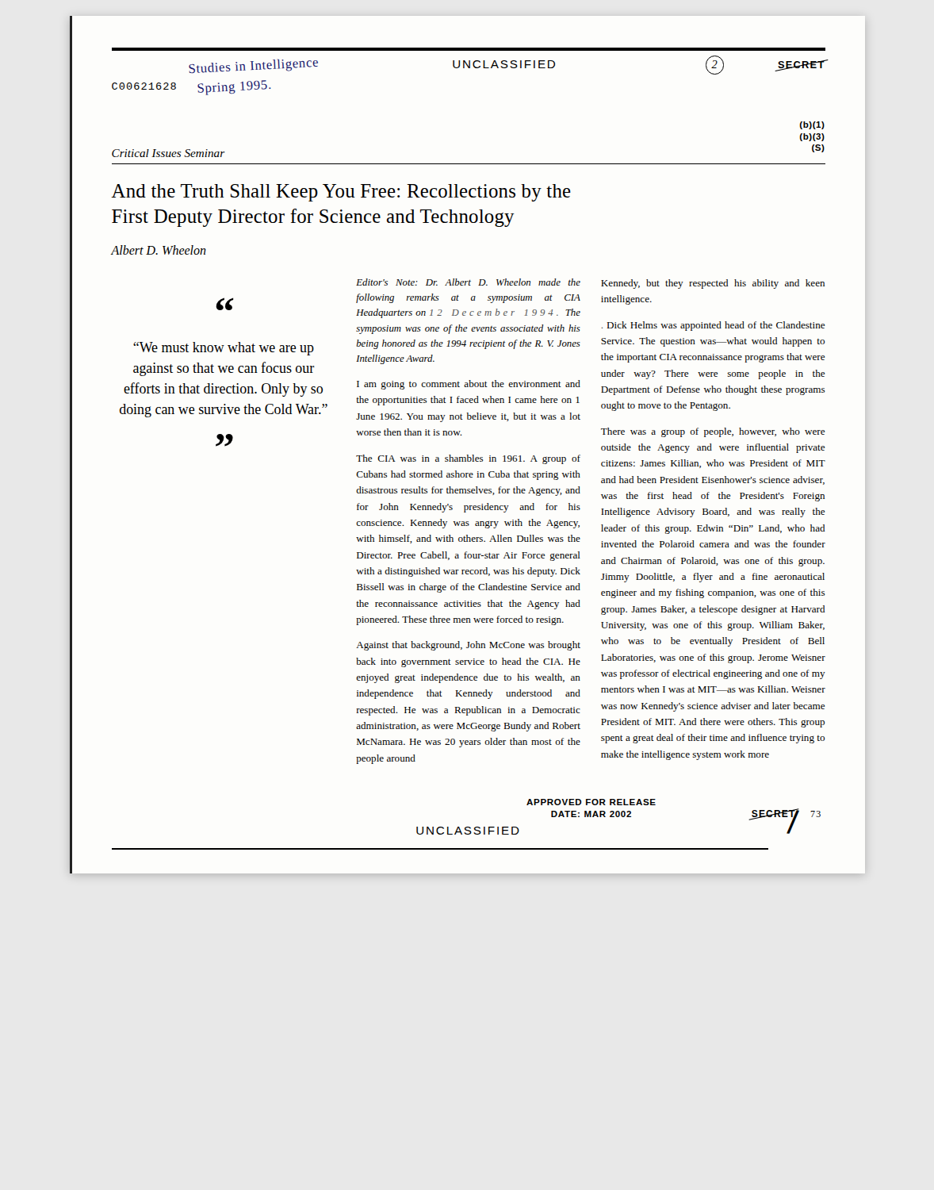C00621628 Studies in Intelligence
Spring 1995.
UNCLASSIFIED
2 SECRET
(b)(1)
(b)(3)
(S)
Critical Issues Seminar
And the Truth Shall Keep You Free: Recollections by the
First Deputy Director for Science and Technology
Albert D. Wheelon
“
“We must know what we are up against so that we can focus our efforts in that direction. Only by so doing can we survive the Cold War.”
”
Editor's Note: Dr. Albert D. Wheelon made the following remarks at a symposium at CIA Headquarters on 12 December 1994. The symposium was one of the events associated with his being honored as the 1994 recipient of the R. V. Jones Intelligence Award.
I am going to comment about the environment and the opportunities that I faced when I came here on 1 June 1962. You may not believe it, but it was a lot worse then than it is now.
The CIA was in a shambles in 1961. A group of Cubans had stormed ashore in Cuba that spring with disastrous results for themselves, for the Agency, and for John Kennedy's presidency and for his conscience. Kennedy was angry with the Agency, with himself, and with others. Allen Dulles was the Director. Pree Cabell, a four-star Air Force general with a distinguished war record, was his deputy. Dick Bissell was in charge of the Clandestine Service and the reconnaissance activities that the Agency had pioneered. These three men were forced to resign.
Against that background, John McCone was brought back into government service to head the CIA. He enjoyed great independence due to his wealth, an independence that Kennedy understood and respected. He was a Republican in a Democratic administration, as were McGeorge Bundy and Robert McNamara. He was 20 years older than most of the people around
Kennedy, but they respected his ability and keen intelligence.
. Dick Helms was appointed head of the Clandestine Service. The question was—what would happen to the important CIA reconnaissance programs that were under way? There were some people in the Department of Defense who thought these programs ought to move to the Pentagon.
There was a group of people, however, who were outside the Agency and were influential private citizens: James Killian, who was President of MIT and had been President Eisenhower's science adviser, was the first head of the President's Foreign Intelligence Advisory Board, and was really the leader of this group. Edwin “Din” Land, who had invented the Polaroid camera and was the founder and Chairman of Polaroid, was one of this group. Jimmy Doolittle, a flyer and a fine aeronautical engineer and my fishing companion, was one of this group. James Baker, a telescope designer at Harvard University, was one of this group. William Baker, who was to be eventually President of Bell Laboratories, was one of this group. Jerome Weisner was professor of electrical engineering and one of my mentors when I was at MIT—as was Killian. Weisner was now Kennedy's science adviser and later became President of MIT. And there were others. This group spent a great deal of their time and influence trying to make the intelligence system work more
APPROVED FOR RELEASE
DATE: MAR 2002
SECRET 73 /
UNCLASSIFIED